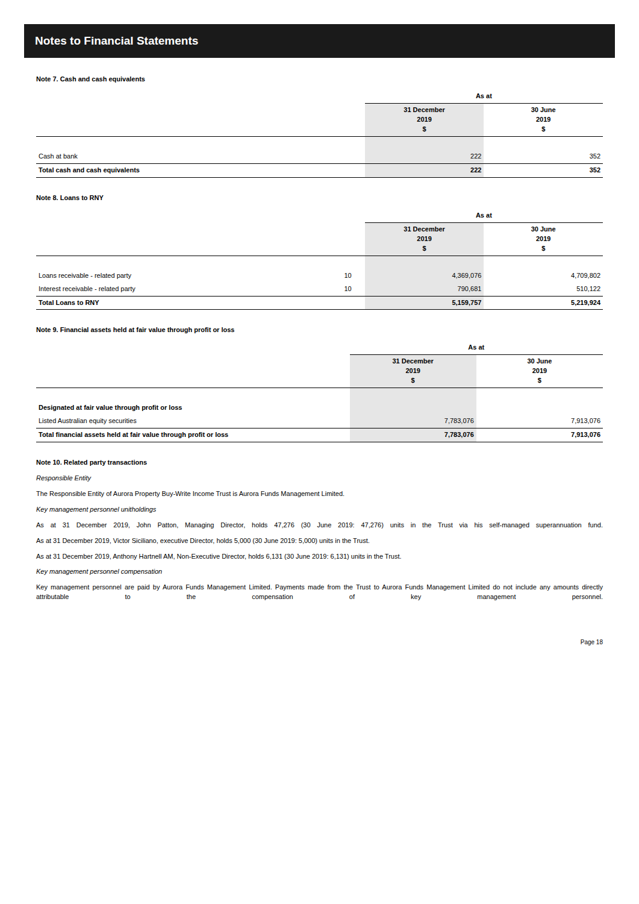Notes to Financial Statements
Note 7. Cash and cash equivalents
| | | As at |
| | | 31 December 2019 $ | 30 June 2019 $ |
| Cash at bank | | 222 | 352 |
| Total cash and cash equivalents | | 222 | 352 |
Note 8. Loans to RNY
| | | As at |
| | | 31 December 2019 $ | 30 June 2019 $ |
| Loans receivable - related party | 10 | 4,369,076 | 4,709,802 |
| Interest receivable - related party | 10 | 790,681 | 510,122 |
| Total Loans to RNY | | 5,159,757 | 5,219,924 |
Note 9. Financial assets held at fair value through profit or loss
| | As at |
| | 31 December 2019 $ | 30 June 2019 $ |
| Designated at fair value through profit or loss | | |
| Listed Australian equity securities | 7,783,076 | 7,913,076 |
| Total financial assets held at fair value through profit or loss | 7,783,076 | 7,913,076 |
Note 10. Related party transactions
Responsible Entity
The Responsible Entity of Aurora Property Buy-Write Income Trust is Aurora Funds Management Limited.
Key management personnel unitholdings
As at 31 December 2019, John Patton, Managing Director, holds 47,276 (30 June 2019: 47,276) units in the Trust via his self-managed superannuation fund.
As at 31 December 2019, Victor Siciliano, executive Director, holds 5,000 (30 June 2019: 5,000) units in the Trust.
As at 31 December 2019, Anthony Hartnell AM, Non-Executive Director, holds 6,131 (30 June 2019: 6,131) units in the Trust.
Key management personnel compensation
Key management personnel are paid by Aurora Funds Management Limited. Payments made from the Trust to Aurora Funds Management Limited do not include any amounts directly attributable to the compensation of key management personnel.
Page 18